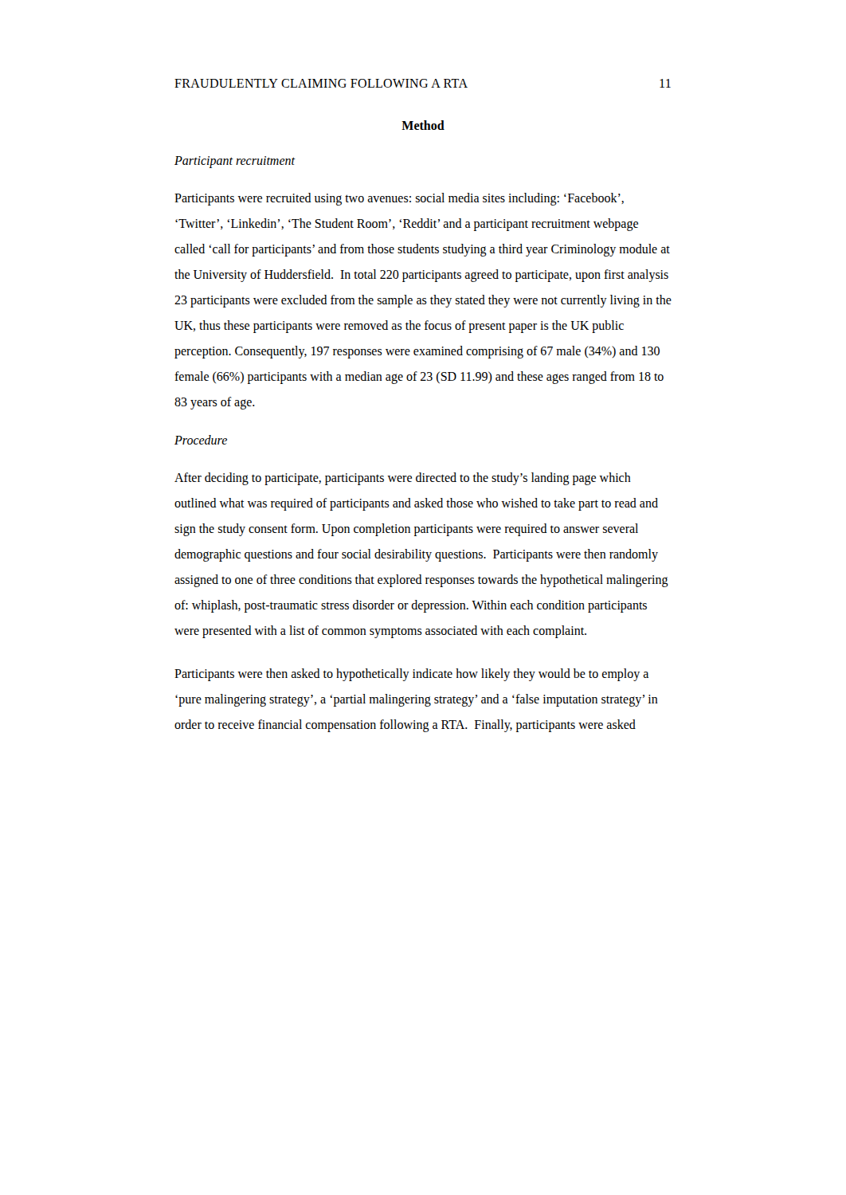Fraudulently Claiming Following a RTA 11
Method
Participant recruitment
Participants were recruited using two avenues: social media sites including: ‘Facebook’, ‘Twitter’, ‘Linkedin’, ‘The Student Room’, ‘Reddit’ and a participant recruitment webpage called ‘call for participants’ and from those students studying a third year Criminology module at the University of Huddersfield. In total 220 participants agreed to participate, upon first analysis 23 participants were excluded from the sample as they stated they were not currently living in the UK, thus these participants were removed as the focus of present paper is the UK public perception. Consequently, 197 responses were examined comprising of 67 male (34%) and 130 female (66%) participants with a median age of 23 (SD 11.99) and these ages ranged from 18 to 83 years of age.
Procedure
After deciding to participate, participants were directed to the study’s landing page which outlined what was required of participants and asked those who wished to take part to read and sign the study consent form. Upon completion participants were required to answer several demographic questions and four social desirability questions. Participants were then randomly assigned to one of three conditions that explored responses towards the hypothetical malingering of: whiplash, post-traumatic stress disorder or depression. Within each condition participants were presented with a list of common symptoms associated with each complaint.
Participants were then asked to hypothetically indicate how likely they would be to employ a ‘pure malingering strategy’, a ‘partial malingering strategy’ and a ‘false imputation strategy’ in order to receive financial compensation following a RTA. Finally, participants were asked